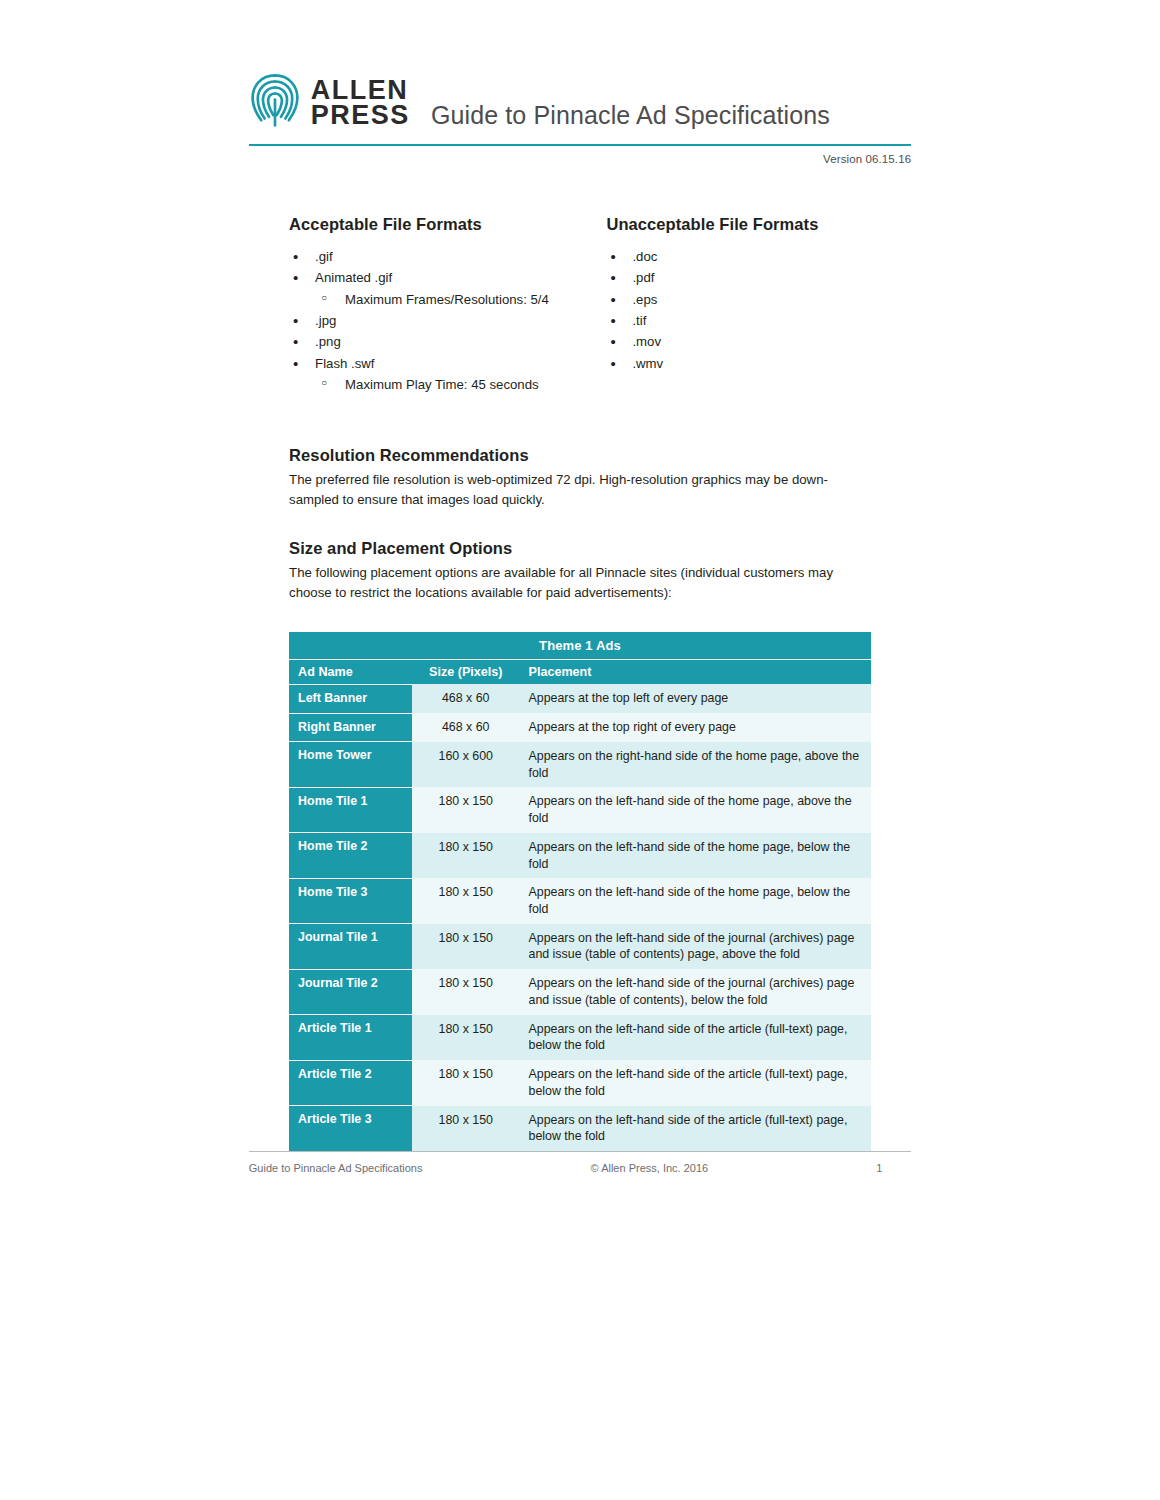ALLEN
PRESS
Guide to Pinnacle Ad Specifications
Version 06.15.16
Acceptable File Formats
.gif
Animated .gif
Maximum Frames/Resolutions: 5/4
.jpg
.png
Flash .swf
Maximum Play Time: 45 seconds
Unacceptable File Formats
.doc
.pdf
.eps
.tif
.mov
.wmv
Resolution Recommendations
The preferred file resolution is web-optimized 72 dpi. High-resolution graphics may be down-sampled to ensure that images load quickly.
Size and Placement Options
The following placement options are available for all Pinnacle sites (individual customers may choose to restrict the locations available for paid advertisements):
Theme 1 Ads
| Ad Name | Size (Pixels) | Placement |
| --- | --- | --- |
| Left Banner | 468 x 60 | Appears at the top left of every page |
| Right Banner | 468 x 60 | Appears at the top right of every page |
| Home Tower | 160 x 600 | Appears on the right-hand side of the home page, above the fold |
| Home Tile 1 | 180 x 150 | Appears on the left-hand side of the home page, above the fold |
| Home Tile 2 | 180 x 150 | Appears on the left-hand side of the home page, below the fold |
| Home Tile 3 | 180 x 150 | Appears on the left-hand side of the home page, below the fold |
| Journal Tile 1 | 180 x 150 | Appears on the left-hand side of the journal (archives) page and issue (table of contents) page, above the fold |
| Journal Tile 2 | 180 x 150 | Appears on the left-hand side of the journal (archives) page and issue (table of contents), below the fold |
| Article Tile 1 | 180 x 150 | Appears on the left-hand side of the article (full-text) page, below the fold |
| Article Tile 2 | 180 x 150 | Appears on the left-hand side of the article (full-text) page, below the fold |
| Article Tile 3 | 180 x 150 | Appears on the left-hand side of the article (full-text) page, below the fold |
Guide to Pinnacle Ad Specifications
© Allen Press, Inc. 2016
1